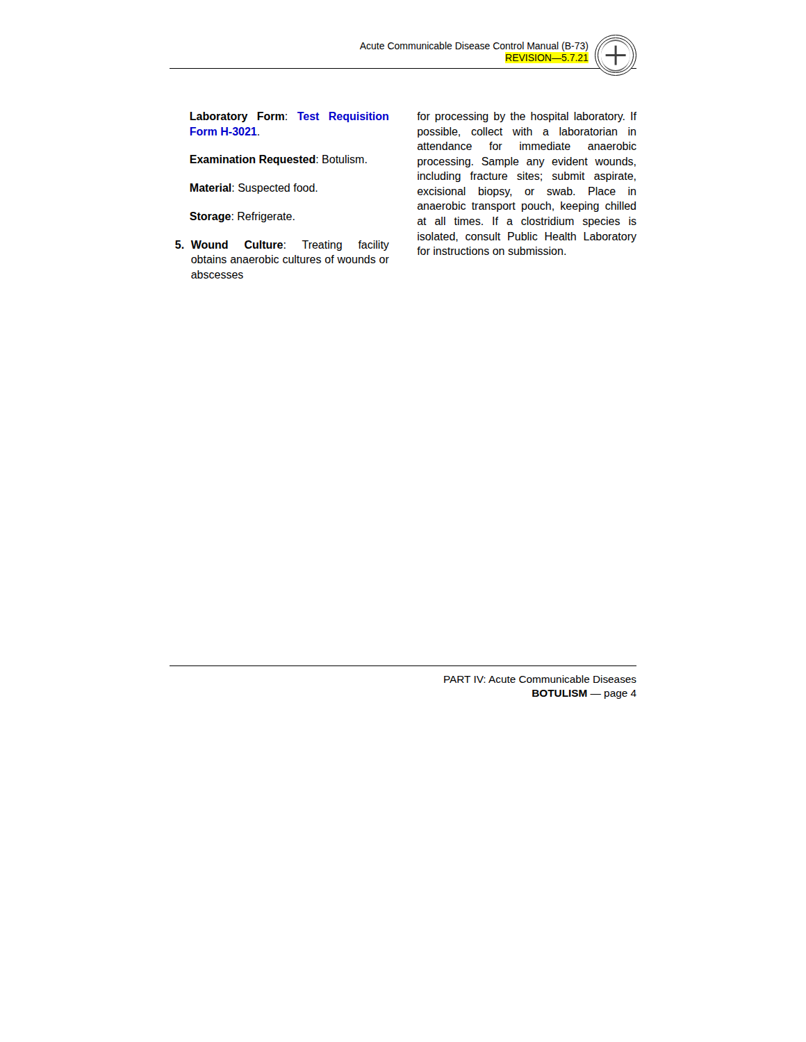Acute Communicable Disease Control Manual (B-73)
REVISION—5.7.21
Laboratory Form: Test Requisition Form H-3021.
Examination Requested: Botulism.
Material: Suspected food.
Storage: Refrigerate.
5.
Wound Culture: Treating facility obtains anaerobic cultures of wounds or abscesses
for processing by the hospital laboratory. If possible, collect with a laboratorian in attendance for immediate anaerobic processing. Sample any evident wounds, including fracture sites; submit aspirate, excisional biopsy, or swab. Place in anaerobic transport pouch, keeping chilled at all times. If a clostridium species is isolated, consult Public Health Laboratory for instructions on submission.
PART IV: Acute Communicable Diseases
BOTULISM — page 4